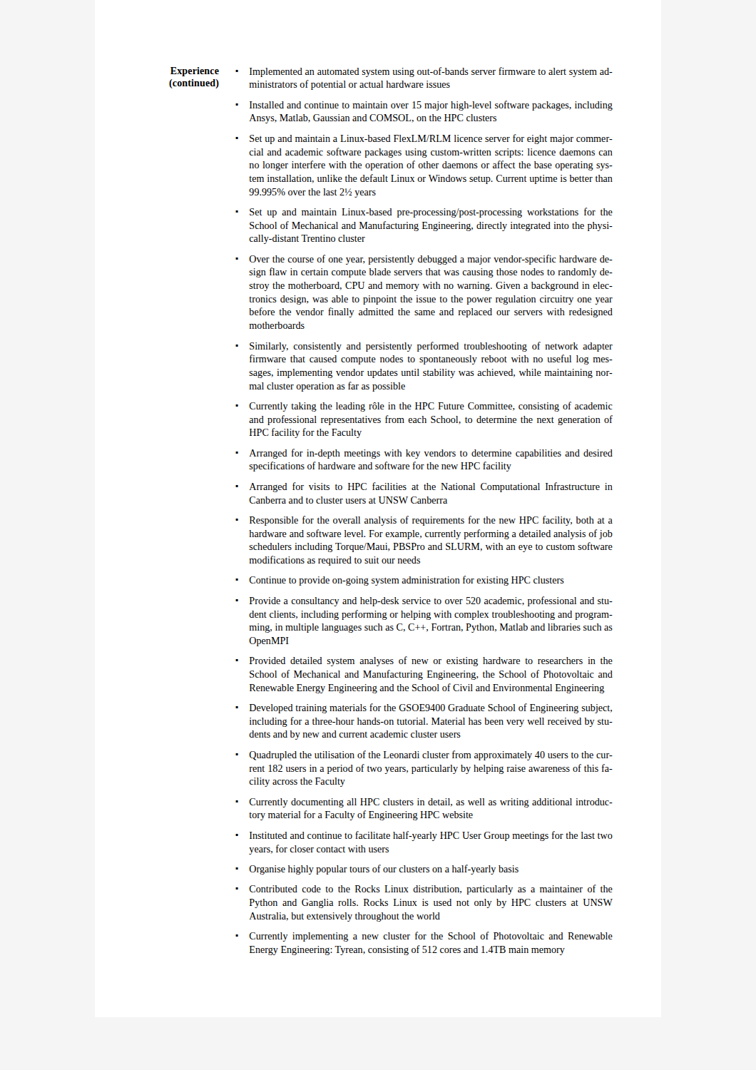Experience (continued)
Implemented an automated system using out-of-bands server firmware to alert system administrators of potential or actual hardware issues
Installed and continue to maintain over 15 major high-level software packages, including Ansys, Matlab, Gaussian and COMSOL, on the HPC clusters
Set up and maintain a Linux-based FlexLM/RLM licence server for eight major commercial and academic software packages using custom-written scripts: licence daemons can no longer interfere with the operation of other daemons or affect the base operating system installation, unlike the default Linux or Windows setup. Current uptime is better than 99.995% over the last 2½ years
Set up and maintain Linux-based pre-processing/post-processing workstations for the School of Mechanical and Manufacturing Engineering, directly integrated into the physically-distant Trentino cluster
Over the course of one year, persistently debugged a major vendor-specific hardware design flaw in certain compute blade servers that was causing those nodes to randomly destroy the motherboard, CPU and memory with no warning. Given a background in electronics design, was able to pinpoint the issue to the power regulation circuitry one year before the vendor finally admitted the same and replaced our servers with redesigned motherboards
Similarly, consistently and persistently performed troubleshooting of network adapter firmware that caused compute nodes to spontaneously reboot with no useful log messages, implementing vendor updates until stability was achieved, while maintaining normal cluster operation as far as possible
Currently taking the leading rôle in the HPC Future Committee, consisting of academic and professional representatives from each School, to determine the next generation of HPC facility for the Faculty
Arranged for in-depth meetings with key vendors to determine capabilities and desired specifications of hardware and software for the new HPC facility
Arranged for visits to HPC facilities at the National Computational Infrastructure in Canberra and to cluster users at UNSW Canberra
Responsible for the overall analysis of requirements for the new HPC facility, both at a hardware and software level. For example, currently performing a detailed analysis of job schedulers including Torque/Maui, PBSPro and SLURM, with an eye to custom software modifications as required to suit our needs
Continue to provide on-going system administration for existing HPC clusters
Provide a consultancy and help-desk service to over 520 academic, professional and student clients, including performing or helping with complex troubleshooting and programming, in multiple languages such as C, C++, Fortran, Python, Matlab and libraries such as OpenMPI
Provided detailed system analyses of new or existing hardware to researchers in the School of Mechanical and Manufacturing Engineering, the School of Photovoltaic and Renewable Energy Engineering and the School of Civil and Environmental Engineering
Developed training materials for the GSOE9400 Graduate School of Engineering subject, including for a three-hour hands-on tutorial. Material has been very well received by students and by new and current academic cluster users
Quadrupled the utilisation of the Leonardi cluster from approximately 40 users to the current 182 users in a period of two years, particularly by helping raise awareness of this facility across the Faculty
Currently documenting all HPC clusters in detail, as well as writing additional introductory material for a Faculty of Engineering HPC website
Instituted and continue to facilitate half-yearly HPC User Group meetings for the last two years, for closer contact with users
Organise highly popular tours of our clusters on a half-yearly basis
Contributed code to the Rocks Linux distribution, particularly as a maintainer of the Python and Ganglia rolls. Rocks Linux is used not only by HPC clusters at UNSW Australia, but extensively throughout the world
Currently implementing a new cluster for the School of Photovoltaic and Renewable Energy Engineering: Tyrean, consisting of 512 cores and 1.4TB main memory